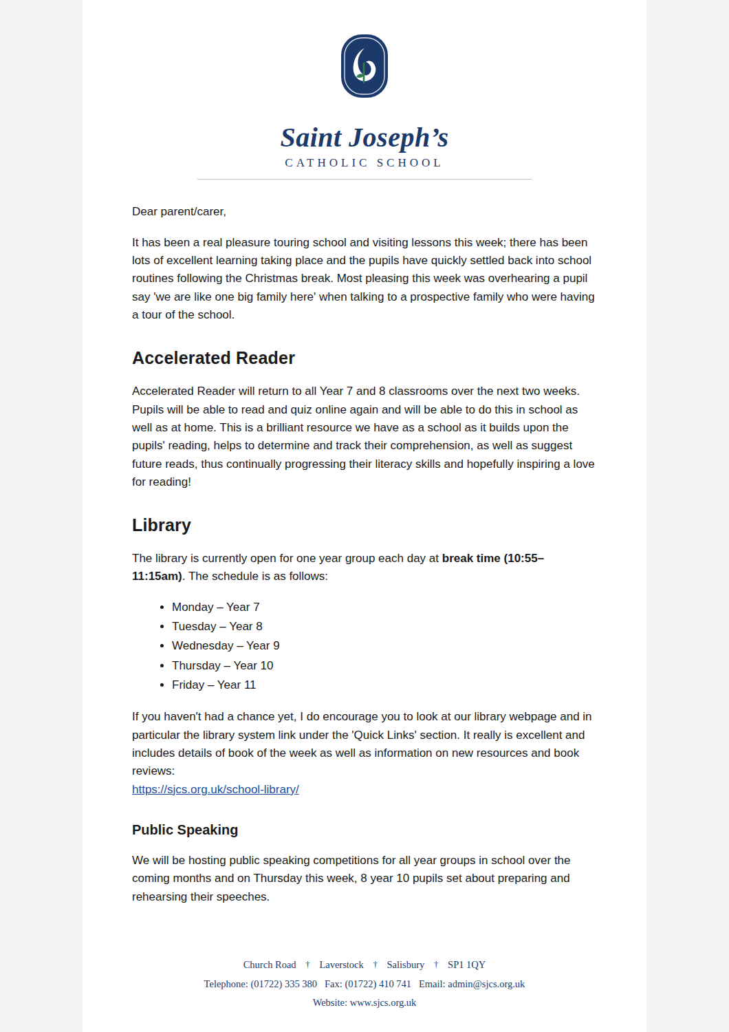Saint Joseph’s
Catholic School
Dear parent/carer,
It has been a real pleasure touring school and visiting lessons this week; there has been lots of excellent learning taking place and the pupils have quickly settled back into school routines following the Christmas break. Most pleasing this week was overhearing a pupil say 'we are like one big family here' when talking to a prospective family who were having a tour of the school.
Accelerated Reader
Accelerated Reader will return to all Year 7 and 8 classrooms over the next two weeks. Pupils will be able to read and quiz online again and will be able to do this in school as well as at home. This is a brilliant resource we have as a school as it builds upon the pupils' reading, helps to determine and track their comprehension, as well as suggest future reads, thus continually progressing their literacy skills and hopefully inspiring a love for reading!
Library
The library is currently open for one year group each day at break time (10:55–11:15am). The schedule is as follows:
Monday – Year 7
Tuesday – Year 8
Wednesday – Year 9
Thursday – Year 10
Friday – Year 11
If you haven't had a chance yet, I do encourage you to look at our library webpage and in particular the library system link under the 'Quick Links' section. It really is excellent and includes details of book of the week as well as information on new resources and book reviews:
https://sjcs.org.uk/school-library/
Public Speaking
We will be hosting public speaking competitions for all year groups in school over the coming months and on Thursday this week, 8 year 10 pupils set about preparing and rehearsing their speeches.
Church Road † Laverstock † Salisbury † SP1 1QY
Telephone: (01722) 335 380 Fax: (01722) 410 741 Email: admin@sjcs.org.uk
Website: www.sjcs.org.uk